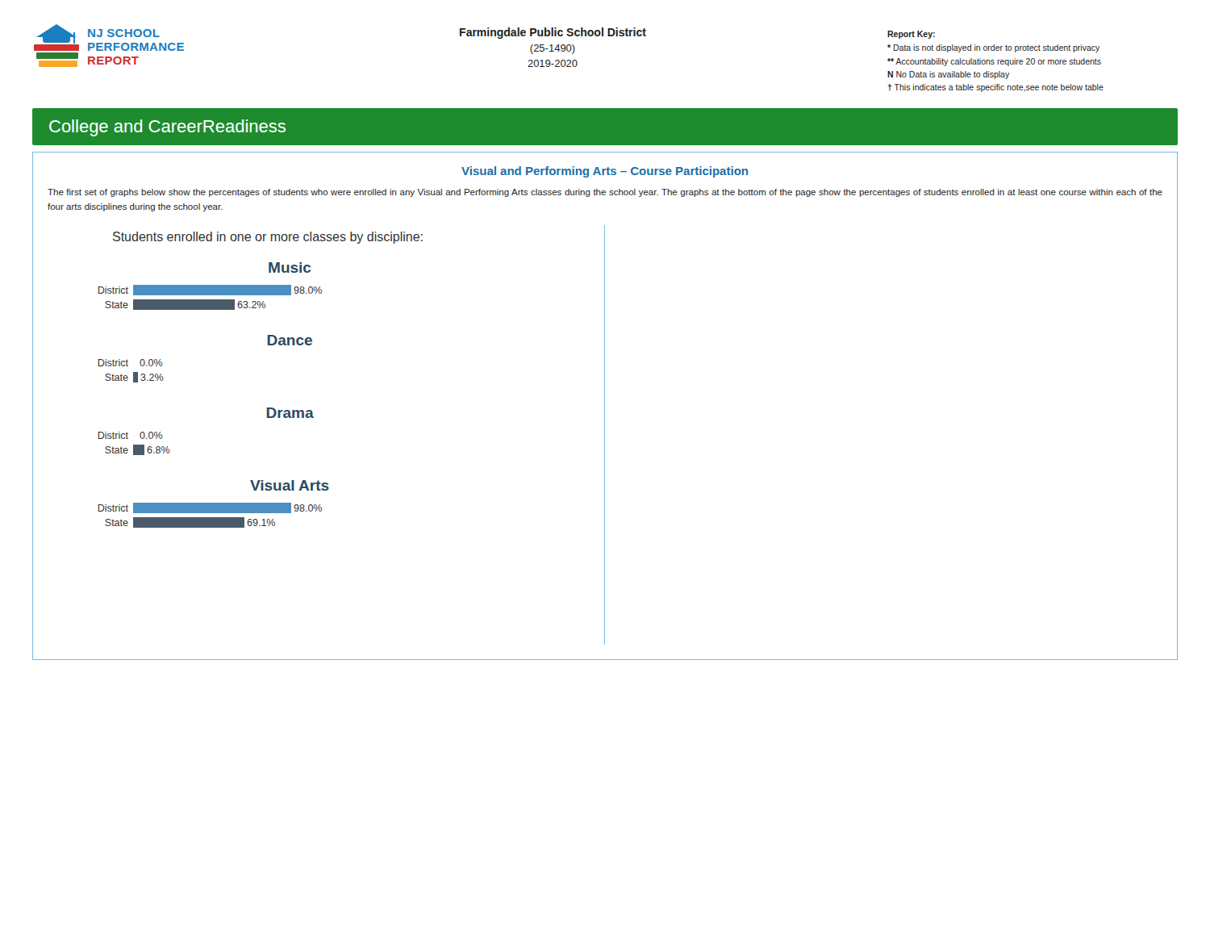NJ SCHOOL
PERFORMANCE
REPORT
Farmingdale Public School District
(25-1490)
2019-2020
Report Key:
* Data is not displayed in order to protect student privacy
** Accountability calculations require 20 or more students
N No Data is available to display
† This indicates a table specific note,see note below table
College and CareerReadiness
Visual and Performing Arts – Course Participation
The first set of graphs below show the percentages of students who were enrolled in any Visual and Performing Arts classes during the school year. The graphs at the bottom of the page show the percentages of students enrolled in at least one course within each of the four arts disciplines during the school year.
Students enrolled in one or more classes by discipline:
Music
District
98.0%
State
63.2%
Dance
District
0.0%
State
3.2%
Drama
District
0.0%
State
6.8%
Visual Arts
District
98.0%
State
69.1%